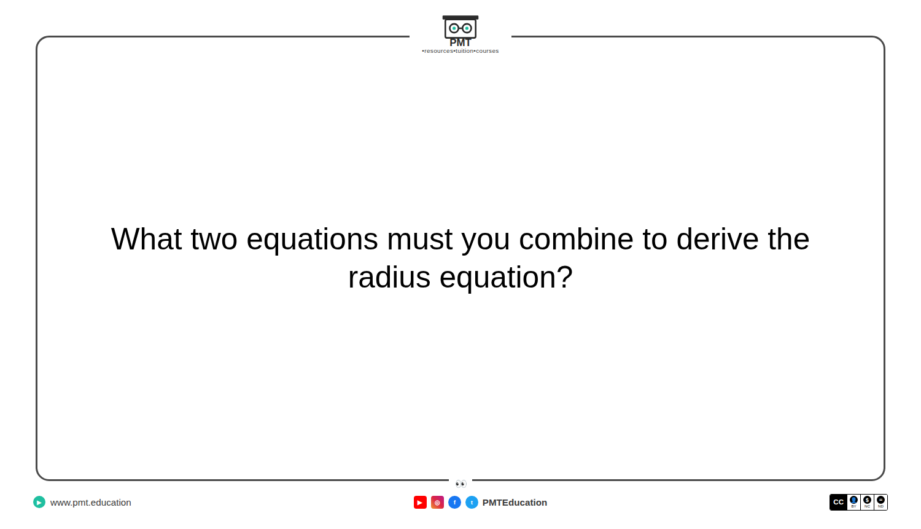PMT
•resources•tuition•courses
What two equations must you combine to derive the radius equation?
👀
▶ www.pmt.education
▶ ◎ f t PMTEducation
CC
👤BY
$NC
=ND